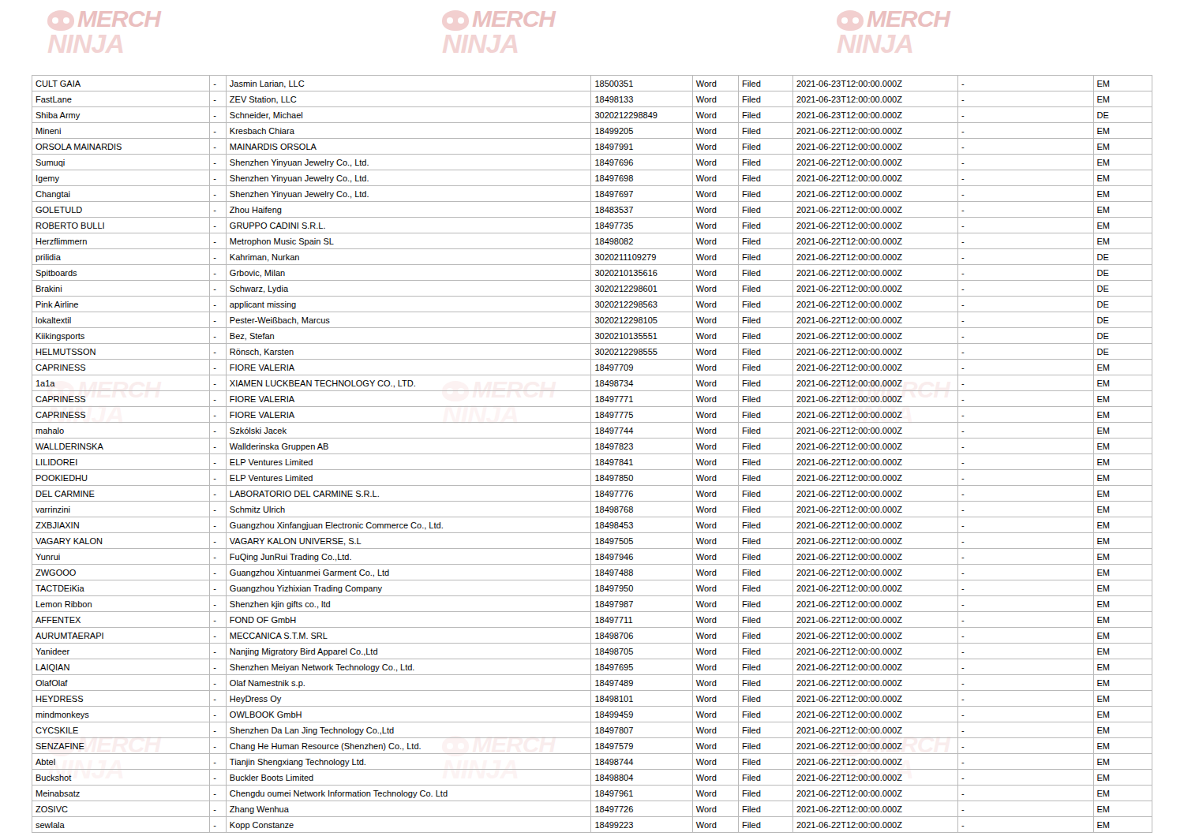MERCH
NINJA
MERCH
NINJA
MERCH
NINJA
MERCH
NINJA
MERCH
NINJA
MERCH
NINJA
MERCH
NINJA
MERCH
NINJA
MERCH
NINJA
| CULT GAIA | - | Jasmin Larian, LLC | 18500351 | Word | Filed | 2021-06-23T12:00:00.000Z | - | EM |
| FastLane | - | ZEV Station, LLC | 18498133 | Word | Filed | 2021-06-23T12:00:00.000Z | - | EM |
| Shiba Army | - | Schneider, Michael | 3020212298849 | Word | Filed | 2021-06-23T12:00:00.000Z | - | DE |
| Mineni | - | Kresbach Chiara | 18499205 | Word | Filed | 2021-06-22T12:00:00.000Z | - | EM |
| ORSOLA MAINARDIS | - | MAINARDIS ORSOLA | 18497991 | Word | Filed | 2021-06-22T12:00:00.000Z | - | EM |
| Sumuqi | - | Shenzhen Yinyuan Jewelry Co., Ltd. | 18497696 | Word | Filed | 2021-06-22T12:00:00.000Z | - | EM |
| Igemy | - | Shenzhen Yinyuan Jewelry Co., Ltd. | 18497698 | Word | Filed | 2021-06-22T12:00:00.000Z | - | EM |
| Changtai | - | Shenzhen Yinyuan Jewelry Co., Ltd. | 18497697 | Word | Filed | 2021-06-22T12:00:00.000Z | - | EM |
| GOLETULD | - | Zhou Haifeng | 18483537 | Word | Filed | 2021-06-22T12:00:00.000Z | - | EM |
| ROBERTO BULLI | - | GRUPPO CADINI S.R.L. | 18497735 | Word | Filed | 2021-06-22T12:00:00.000Z | - | EM |
| Herzflimmern | - | Metrophon Music Spain SL | 18498082 | Word | Filed | 2021-06-22T12:00:00.000Z | - | EM |
| prilidia | - | Kahriman, Nurkan | 3020211109279 | Word | Filed | 2021-06-22T12:00:00.000Z | - | DE |
| Spitboards | - | Grbovic, Milan | 3020210135616 | Word | Filed | 2021-06-22T12:00:00.000Z | - | DE |
| Brakini | - | Schwarz, Lydia | 3020212298601 | Word | Filed | 2021-06-22T12:00:00.000Z | - | DE |
| Pink Airline | - | applicant missing | 3020212298563 | Word | Filed | 2021-06-22T12:00:00.000Z | - | DE |
| lokaltextil | - | Pester-Weißbach, Marcus | 3020212298105 | Word | Filed | 2021-06-22T12:00:00.000Z | - | DE |
| Kiikingsports | - | Bez, Stefan | 3020210135551 | Word | Filed | 2021-06-22T12:00:00.000Z | - | DE |
| HELMUTSSON | - | Rönsch, Karsten | 3020212298555 | Word | Filed | 2021-06-22T12:00:00.000Z | - | DE |
| CAPRINESS | - | FIORE VALERIA | 18497709 | Word | Filed | 2021-06-22T12:00:00.000Z | - | EM |
| 1a1a | - | XIAMEN LUCKBEAN TECHNOLOGY CO., LTD. | 18498734 | Word | Filed | 2021-06-22T12:00:00.000Z | - | EM |
| CAPRINESS | - | FIORE VALERIA | 18497771 | Word | Filed | 2021-06-22T12:00:00.000Z | - | EM |
| CAPRINESS | - | FIORE VALERIA | 18497775 | Word | Filed | 2021-06-22T12:00:00.000Z | - | EM |
| mahalo | - | Szkólski Jacek | 18497744 | Word | Filed | 2021-06-22T12:00:00.000Z | - | EM |
| WALLDERINSKA | - | Wallderinska Gruppen AB | 18497823 | Word | Filed | 2021-06-22T12:00:00.000Z | - | EM |
| LILIDOREI | - | ELP Ventures Limited | 18497841 | Word | Filed | 2021-06-22T12:00:00.000Z | - | EM |
| POOKIEDHU | - | ELP Ventures Limited | 18497850 | Word | Filed | 2021-06-22T12:00:00.000Z | - | EM |
| DEL CARMINE | - | LABORATORIO DEL CARMINE S.R.L. | 18497776 | Word | Filed | 2021-06-22T12:00:00.000Z | - | EM |
| varrinzini | - | Schmitz Ulrich | 18498768 | Word | Filed | 2021-06-22T12:00:00.000Z | - | EM |
| ZXBJIAXIN | - | Guangzhou Xinfangjuan Electronic Commerce Co., Ltd. | 18498453 | Word | Filed | 2021-06-22T12:00:00.000Z | - | EM |
| VAGARY KALON | - | VAGARY KALON UNIVERSE, S.L | 18497505 | Word | Filed | 2021-06-22T12:00:00.000Z | - | EM |
| Yunrui | - | FuQing JunRui Trading Co.,Ltd. | 18497946 | Word | Filed | 2021-06-22T12:00:00.000Z | - | EM |
| ZWGOOO | - | Guangzhou Xintuanmei Garment Co., Ltd | 18497488 | Word | Filed | 2021-06-22T12:00:00.000Z | - | EM |
| TACTDEiKia | - | Guangzhou Yizhixian Trading Company | 18497950 | Word | Filed | 2021-06-22T12:00:00.000Z | - | EM |
| Lemon Ribbon | - | Shenzhen kjin gifts co., ltd | 18497987 | Word | Filed | 2021-06-22T12:00:00.000Z | - | EM |
| AFFENTEX | - | FOND OF GmbH | 18497711 | Word | Filed | 2021-06-22T12:00:00.000Z | - | EM |
| AURUMTAERAPI | - | MECCANICA S.T.M. SRL | 18498706 | Word | Filed | 2021-06-22T12:00:00.000Z | - | EM |
| Yanideer | - | Nanjing Migratory Bird Apparel Co.,Ltd | 18498705 | Word | Filed | 2021-06-22T12:00:00.000Z | - | EM |
| LAIQIAN | - | Shenzhen Meiyan Network Technology Co., Ltd. | 18497695 | Word | Filed | 2021-06-22T12:00:00.000Z | - | EM |
| OlafOlaf | - | Olaf Namestnik s.p. | 18497489 | Word | Filed | 2021-06-22T12:00:00.000Z | - | EM |
| HEYDRESS | - | HeyDress Oy | 18498101 | Word | Filed | 2021-06-22T12:00:00.000Z | - | EM |
| mindmonkeys | - | OWLBOOK GmbH | 18499459 | Word | Filed | 2021-06-22T12:00:00.000Z | - | EM |
| CYCSKILE | - | Shenzhen Da Lan Jing Technology Co.,Ltd | 18497807 | Word | Filed | 2021-06-22T12:00:00.000Z | - | EM |
| SENZAFINE | - | Chang He Human Resource (Shenzhen) Co., Ltd. | 18497579 | Word | Filed | 2021-06-22T12:00:00.000Z | - | EM |
| Abtel | - | Tianjin Shengxiang Technology Ltd. | 18498744 | Word | Filed | 2021-06-22T12:00:00.000Z | - | EM |
| Buckshot | - | Buckler Boots Limited | 18498804 | Word | Filed | 2021-06-22T12:00:00.000Z | - | EM |
| Meinabsatz | - | Chengdu oumei Network Information Technology Co. Ltd | 18497961 | Word | Filed | 2021-06-22T12:00:00.000Z | - | EM |
| ZOSIVC | - | Zhang Wenhua | 18497726 | Word | Filed | 2021-06-22T12:00:00.000Z | - | EM |
| sewlala | - | Kopp Constanze | 18499223 | Word | Filed | 2021-06-22T12:00:00.000Z | - | EM |